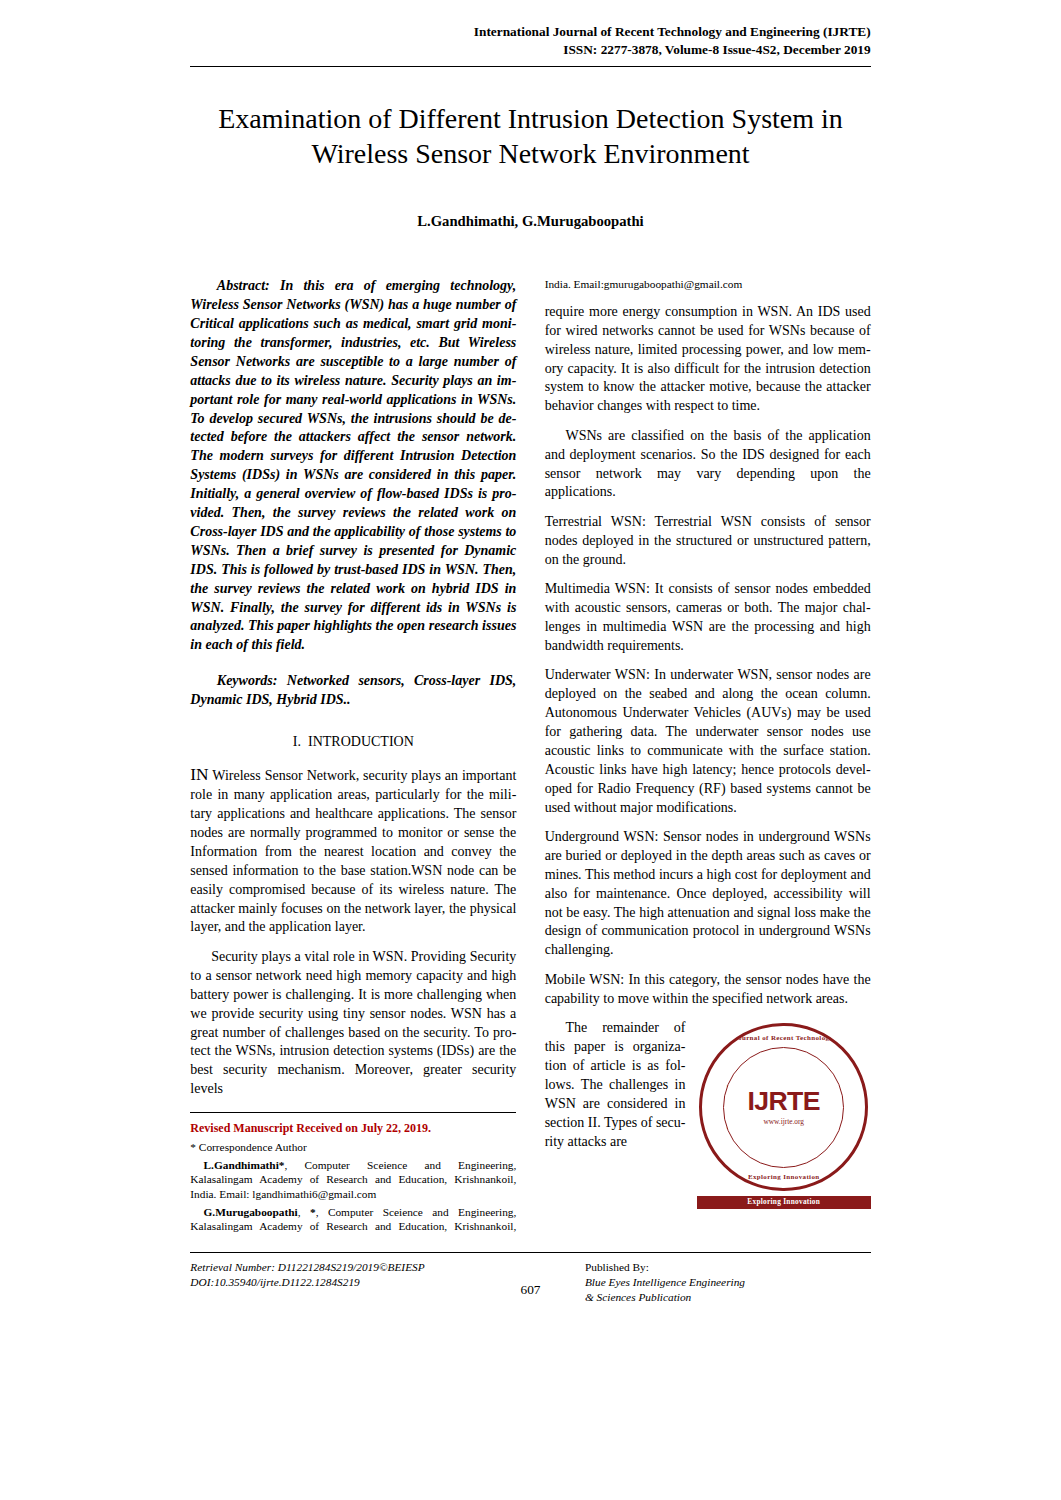International Journal of Recent Technology and Engineering (IJRTE)
ISSN: 2277-3878, Volume-8 Issue-4S2, December 2019
Examination of Different Intrusion Detection System in Wireless Sensor Network Environment
L.Gandhimathi, G.Murugaboopathi
Abstract: In this era of emerging technology, Wireless Sensor Networks (WSN) has a huge number of Critical applications such as medical, smart grid monitoring the transformer, industries, etc. But Wireless Sensor Networks are susceptible to a large number of attacks due to its wireless nature. Security plays an important role for many real-world applications in WSNs. To develop secured WSNs, the intrusions should be detected before the attackers affect the sensor network. The modern surveys for different Intrusion Detection Systems (IDSs) in WSNs are considered in this paper. Initially, a general overview of flow-based IDSs is provided. Then, the survey reviews the related work on Cross-layer IDS and the applicability of those systems to WSNs. Then a brief survey is presented for Dynamic IDS. This is followed by trust-based IDS in WSN. Then, the survey reviews the related work on hybrid IDS in WSN. Finally, the survey for different ids in WSNs is analyzed. This paper highlights the open research issues in each of this field.
Keywords: Networked sensors, Cross-layer IDS, Dynamic IDS, Hybrid IDS..
I. INTRODUCTION
IN Wireless Sensor Network, security plays an important role in many application areas, particularly for the military applications and healthcare applications. The sensor nodes are normally programmed to monitor or sense the Information from the nearest location and convey the sensed information to the base station.WSN node can be easily compromised because of its wireless nature. The attacker mainly focuses on the network layer, the physical layer, and the application layer.
Security plays a vital role in WSN. Providing Security to a sensor network need high memory capacity and high battery power is challenging. It is more challenging when we provide security using tiny sensor nodes. WSN has a great number of challenges based on the security. To protect the WSNs, intrusion detection systems (IDSs) are the best security mechanism. Moreover, greater security levels
Revised Manuscript Received on July 22, 2019.
* Correspondence Author
L.Gandhimathi*, Computer Sceience and Engineering, Kalasalingam Academy of Research and Education, Krishnankoil, India. Email: lgandhimathi6@gmail.com
G.Murugaboopathi, *, Computer Sceience and Engineering, Kalasalingam Academy of Research and Education, Krishnankoil, India. Email:gmurugaboopathi@gmail.com
require more energy consumption in WSN. An IDS used for wired networks cannot be used for WSNs because of wireless nature, limited processing power, and low memory capacity. It is also difficult for the intrusion detection system to know the attacker motive, because the attacker behavior changes with respect to time.
WSNs are classified on the basis of the application and deployment scenarios. So the IDS designed for each sensor network may vary depending upon the applications.
Terrestrial WSN: Terrestrial WSN consists of sensor nodes deployed in the structured or unstructured pattern, on the ground.
Multimedia WSN: It consists of sensor nodes embedded with acoustic sensors, cameras or both. The major challenges in multimedia WSN are the processing and high bandwidth requirements.
Underwater WSN: In underwater WSN, sensor nodes are deployed on the seabed and along the ocean column. Autonomous Underwater Vehicles (AUVs) may be used for gathering data. The underwater sensor nodes use acoustic links to communicate with the surface station. Acoustic links have high latency; hence protocols developed for Radio Frequency (RF) based systems cannot be used without major modifications.
Underground WSN: Sensor nodes in underground WSNs are buried or deployed in the depth areas such as caves or mines. This method incurs a high cost for deployment and also for maintenance. Once deployed, accessibility will not be easy. The high attenuation and signal loss make the design of communication protocol in underground WSNs challenging.
Mobile WSN: In this category, the sensor nodes have the capability to move within the specified network areas.
Journal of Recent Technology Exploring Innovation International and Engineering
IJRTE
www.ijrte.org
Exploring Innovation
The remainder of this paper is organization of article is as follows. The challenges in WSN are considered in section II. Types of security attacks are
Retrieval Number: D11221284S219/2019©BEIESP
DOI:10.35940/ijrte.D1122.1284S219
607
Published By:
Blue Eyes Intelligence Engineering
& Sciences Publication